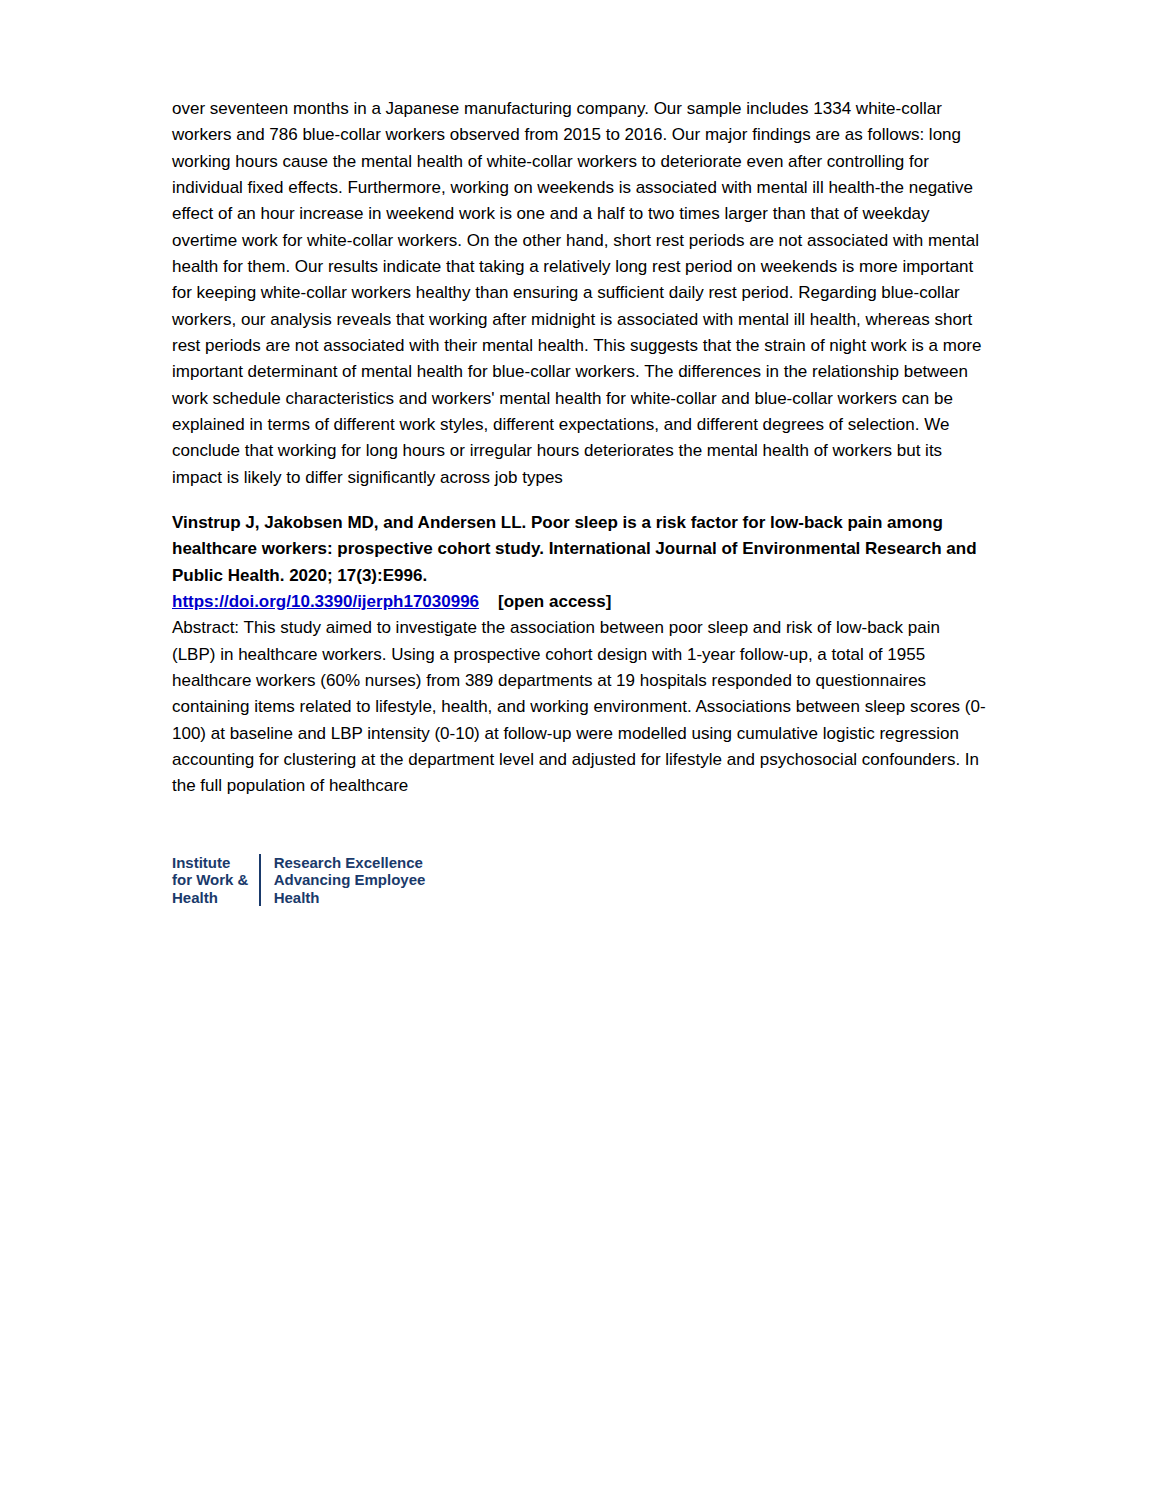over seventeen months in a Japanese manufacturing company. Our sample includes 1334 white-collar workers and 786 blue-collar workers observed from 2015 to 2016. Our major findings are as follows: long working hours cause the mental health of white-collar workers to deteriorate even after controlling for individual fixed effects. Furthermore, working on weekends is associated with mental ill health-the negative effect of an hour increase in weekend work is one and a half to two times larger than that of weekday overtime work for white-collar workers. On the other hand, short rest periods are not associated with mental health for them. Our results indicate that taking a relatively long rest period on weekends is more important for keeping white-collar workers healthy than ensuring a sufficient daily rest period. Regarding blue-collar workers, our analysis reveals that working after midnight is associated with mental ill health, whereas short rest periods are not associated with their mental health. This suggests that the strain of night work is a more important determinant of mental health for blue-collar workers. The differences in the relationship between work schedule characteristics and workers' mental health for white-collar and blue-collar workers can be explained in terms of different work styles, different expectations, and different degrees of selection. We conclude that working for long hours or irregular hours deteriorates the mental health of workers but its impact is likely to differ significantly across job types
Vinstrup J, Jakobsen MD, and Andersen LL. Poor sleep is a risk factor for low-back pain among healthcare workers: prospective cohort study. International Journal of Environmental Research and Public Health. 2020; 17(3):E996.
https://doi.org/10.3390/ijerph17030996 [open access]
Abstract: This study aimed to investigate the association between poor sleep and risk of low-back pain (LBP) in healthcare workers. Using a prospective cohort design with 1-year follow-up, a total of 1955 healthcare workers (60% nurses) from 389 departments at 19 hospitals responded to questionnaires containing items related to lifestyle, health, and working environment. Associations between sleep scores (0-100) at baseline and LBP intensity (0-10) at follow-up were modelled using cumulative logistic regression accounting for clustering at the department level and adjusted for lifestyle and psychosocial confounders. In the full population of healthcare
Institute
for Work &
Health
Research Excellence
Advancing Employee
Health